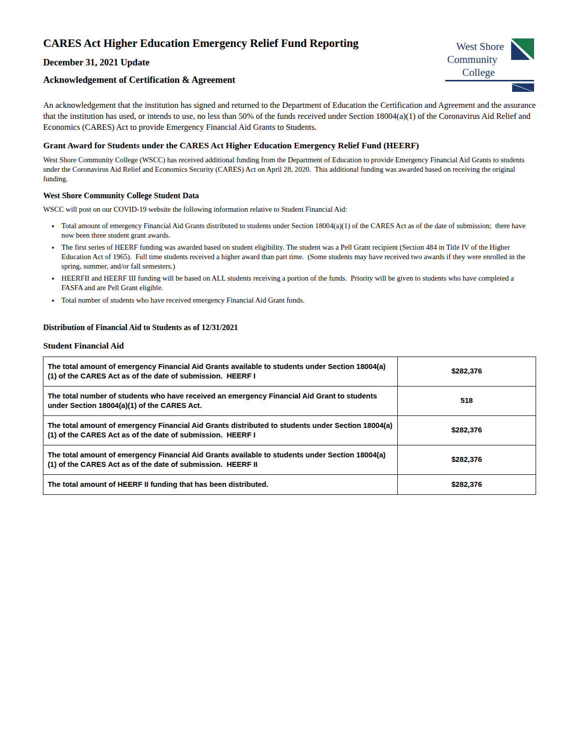West Shore Community College
CARES Act Higher Education Emergency Relief Fund Reporting
December 31, 2021 Update
Acknowledgement of Certification & Agreement
An acknowledgement that the institution has signed and returned to the Department of Education the Certification and Agreement and the assurance that the institution has used, or intends to use, no less than 50% of the funds received under Section 18004(a)(1) of the Coronavirus Aid Relief and Economics (CARES) Act to provide Emergency Financial Aid Grants to Students.
Grant Award for Students under the CARES Act Higher Education Emergency Relief Fund (HEERF)
West Shore Community College (WSCC) has received additional funding from the Department of Education to provide Emergency Financial Aid Grants to students under the Coronavirus Aid Relief and Economics Security (CARES) Act on April 28, 2020. This additional funding was awarded based on receiving the original funding.
West Shore Community College Student Data
WSCC will post on our COVID-19 website the following information relative to Student Financial Aid:
Total amount of emergency Financial Aid Grants distributed to students under Section 18004(a)(1) of the CARES Act as of the date of submission; there have now been three student grant awards.
The first series of HEERF funding was awarded based on student eligibility. The student was a Pell Grant recipient (Section 484 in Title IV of the Higher Education Act of 1965). Full time students received a higher award than part time. (Some students may have received two awards if they were enrolled in the spring, summer, and/or fall semesters.)
HEERFII and HEERF III funding will be based on ALL students receiving a portion of the funds. Priority will be given to students who have completed a FASFA and are Pell Grant eligible.
Total number of students who have received emergency Financial Aid Grant funds.
Distribution of Financial Aid to Students as of 12/31/2021
Student Financial Aid
| The total amount of emergency Financial Aid Grants available to students under Section 18004(a)(1) of the CARES Act as of the date of submission. HEERF I | $282,376 |
| The total number of students who have received an emergency Financial Aid Grant to students under Section 18004(a)(1) of the CARES Act. | 518 |
| The total amount of emergency Financial Aid Grants distributed to students under Section 18004(a)(1) of the CARES Act as of the date of submission. HEERF I | $282,376 |
| The total amount of emergency Financial Aid Grants available to students under Section 18004(a)(1) of the CARES Act as of the date of submission. HEERF II | $282,376 |
| The total amount of HEERF II funding that has been distributed. | $282,376 |